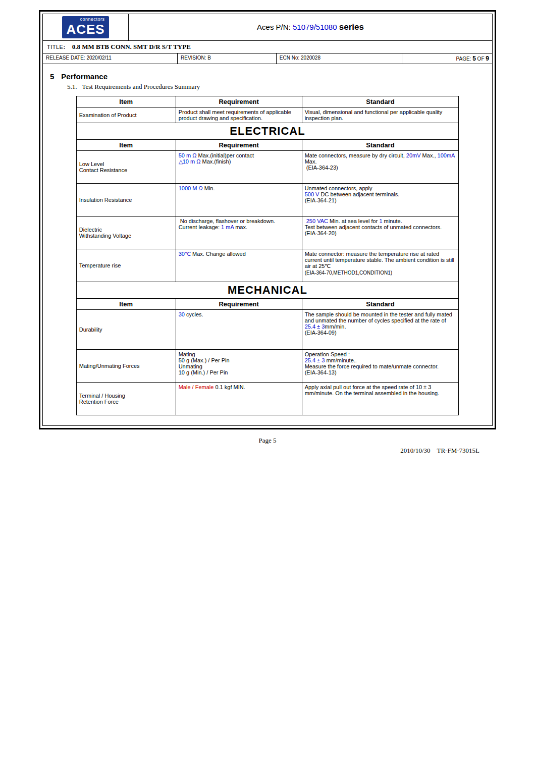connectors ACES
Aces P/N: 51079/51080 series
TITLE: 0.8 MM BTB CONN. SMT D/R S/T TYPE
RELEASE DATE: 2020/02/11
REVISION: B
ECN No: 2020028
PAGE: 5 OF 9
5 Performance
5.1. Test Requirements and Procedures Summary
| Item | Requirement | Standard |
| --- | --- | --- |
| Examination of Product | Product shall meet requirements of applicable product drawing and specification. | Visual, dimensional and functional per applicable quality inspection plan. |
| ELECTRICAL |
| Item | Requirement | Standard |
| Low Level Contact Resistance | 50 m Ω Max.(initial)per contact △10 m Ω Max.(finish) | Mate connectors, measure by dry circuit, 20mV Max., 100mA Max. (EIA-364-23) |
| Insulation Resistance | 1000 M Ω Min. | Unmated connectors, apply 500 V DC between adjacent terminals. (EIA-364-21) |
| Dielectric Withstanding Voltage | No discharge, flashover or breakdown. Current leakage: 1 mA max. | 250 VAC Min. at sea level for 1 minute. Test between adjacent contacts of unmated connectors. (EIA-364-20) |
| Temperature rise | 30℃ Max. Change allowed | Mate connector: measure the temperature rise at rated current until temperature stable. The ambient condition is still air at 25℃ (EIA-364-70,METHOD1,CONDITION1) |
| MECHANICAL |
| Item | Requirement | Standard |
| Durability | 30 cycles. | The sample should be mounted in the tester and fully mated and unmated the number of cycles specified at the rate of 25.4 ± 3 mm/min. (EIA-364-09) |
| Mating/Unmating Forces | Mating 50 g (Max.) / Per Pin Unmating 10 g (Min.) / Per Pin | Operation Speed : 25.4 ± 3 mm/minute.. Measure the force required to mate/unmate connector. (EIA-364-13) |
| Terminal / Housing Retention Force | Male / Female 0.1 kgf MIN. | Apply axial pull out force at the speed rate of 10 ± 3 mm/minute. On the terminal assembled in the housing. |
Page 5
2010/10/30 TR-FM-73015L